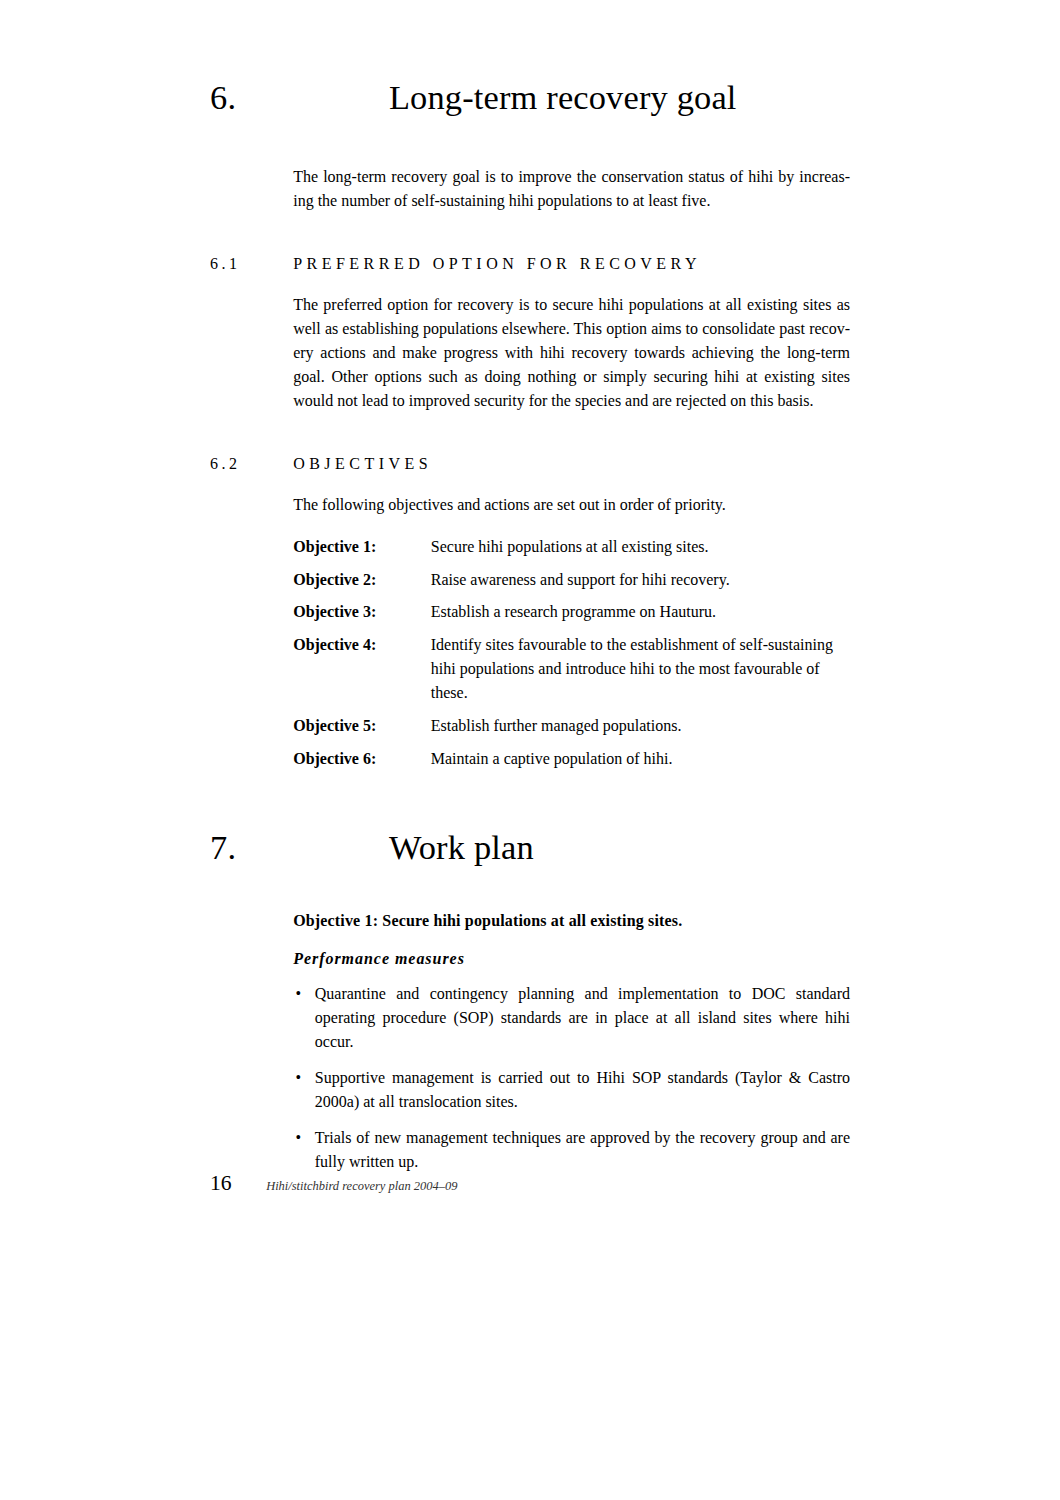6.
Long-term recovery goal
The long-term recovery goal is to improve the conservation status of hihi by increasing the number of self-sustaining hihi populations to at least five.
6.1
Preferred option for recovery
The preferred option for recovery is to secure hihi populations at all existing sites as well as establishing populations elsewhere. This option aims to consolidate past recovery actions and make progress with hihi recovery towards achieving the long-term goal. Other options such as doing nothing or simply securing hihi at existing sites would not lead to improved security for the species and are rejected on this basis.
6.2
Objectives
The following objectives and actions are set out in order of priority.
Objective 1:
Secure hihi populations at all existing sites.
Objective 2:
Raise awareness and support for hihi recovery.
Objective 3:
Establish a research programme on Hauturu.
Objective 4:
Identify sites favourable to the establishment of self-sustaininghihi populations and introduce hihi to the most favourable of these.
Objective 5:
Establish further managed populations.
Objective 6:
Maintain a captive population of hihi.
7.
Work plan
Objective 1: Secure hihi populations at all existing sites.
Performance measures
Quarantine and contingency planning and implementation to DOC standard operating procedure (SOP) standards are in place at all island sites where hihi occur.
Supportive management is carried out to Hihi SOP standards (Taylor & Castro 2000a) at all translocation sites.
Trials of new management techniques are approved by the recovery group and are fully written up.
16
Hihi/stitchbird recovery plan 2004–09